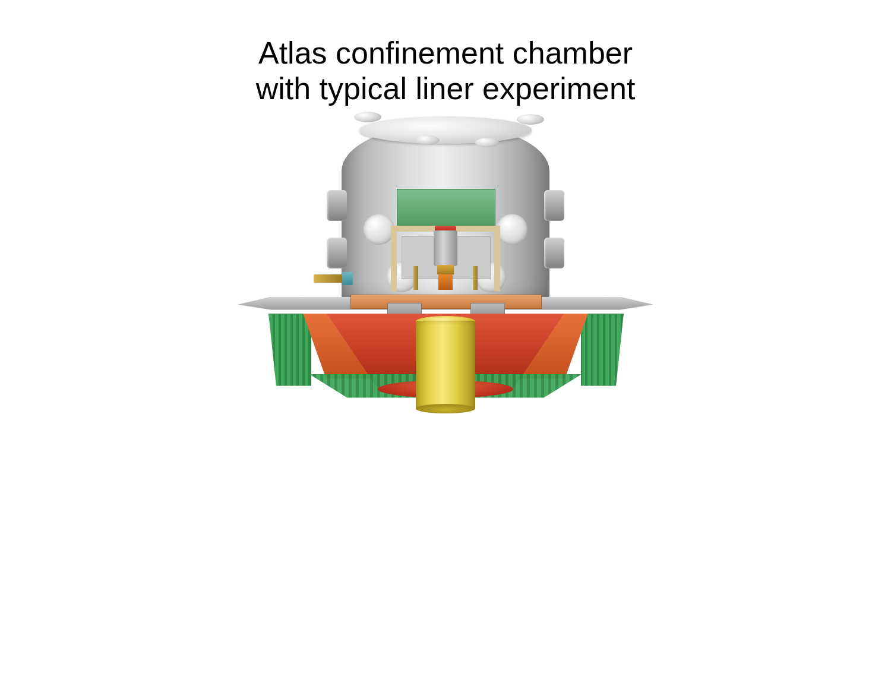Atlas confinement chamber
with typical liner experiment